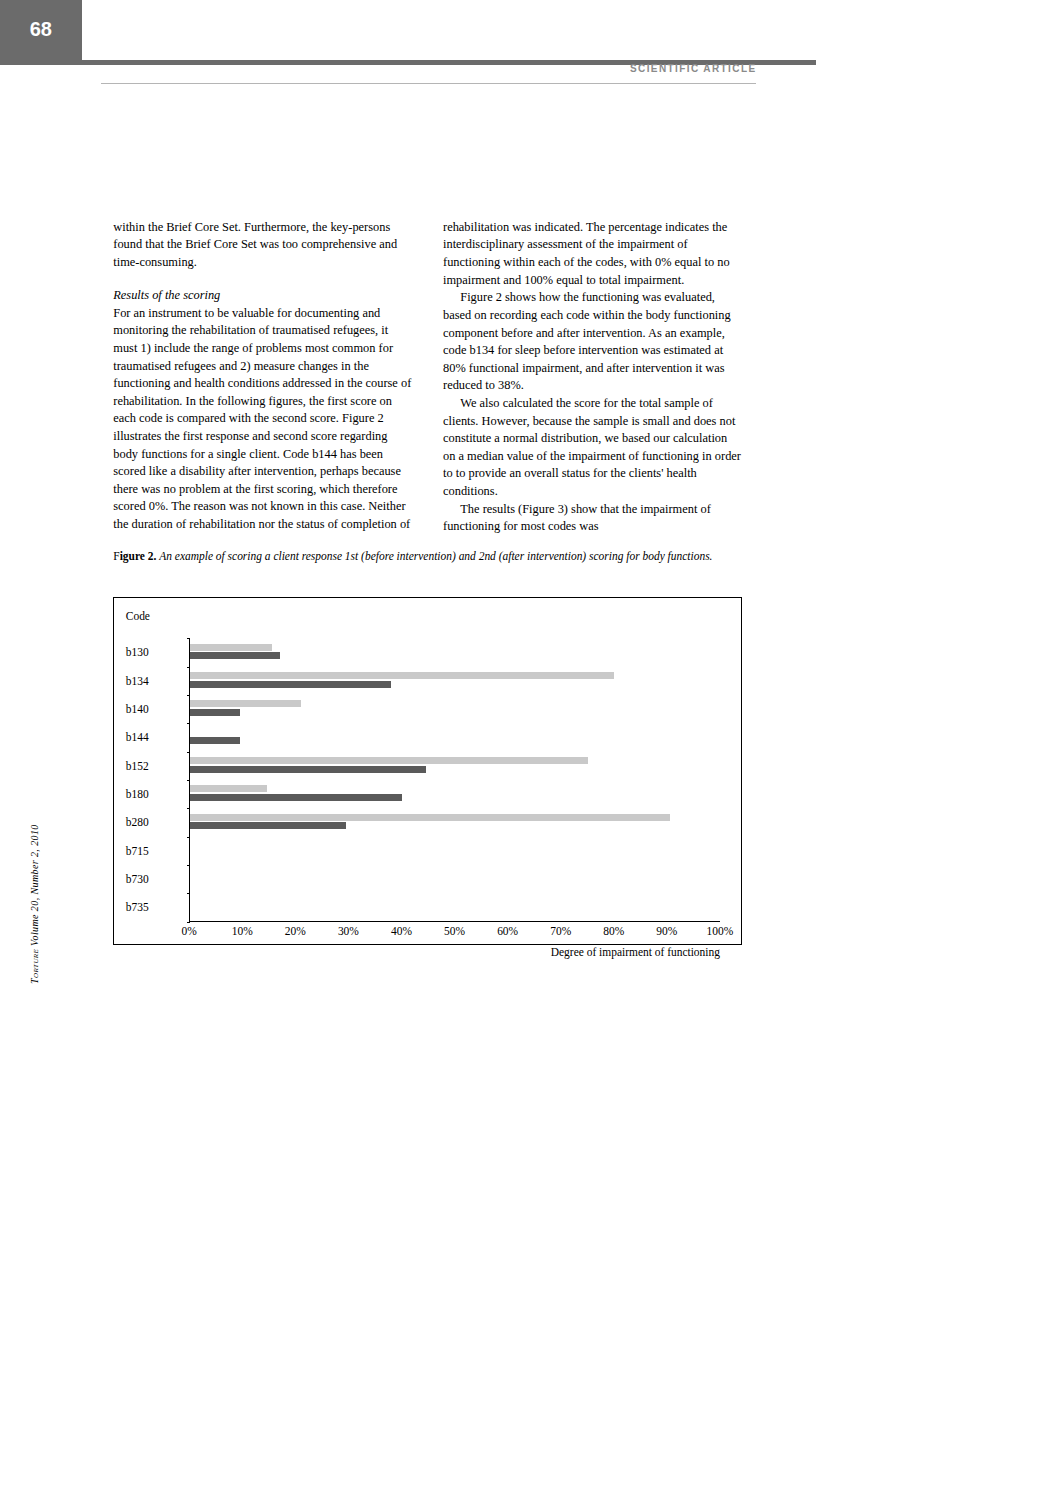68
SCIENTIFIC ARTICLE
Torture Volume 20, Number 2, 2010
within the Brief Core Set. Furthermore, the key-persons found that the Brief Core Set was too comprehensive and time-consuming.
Results of the scoring
For an instrument to be valuable for documenting and monitoring the rehabilitation of traumatised refugees, it must 1) include the range of problems most common for traumatised refugees and 2) measure changes in the functioning and health conditions addressed in the course of rehabilitation. In the following figures, the first score on each code is compared with the second score. Figure 2 illustrates the first response and second score regarding body functions for a single client. Code b144 has been scored like a disability after intervention, perhaps because there was no problem at the first scoring, which therefore scored 0%. The reason was not known in this case. Neither the duration of rehabilitation nor the status of completion of rehabilitation was indicated. The percentage indicates the interdisciplinary assessment of the impairment of functioning within each of the codes, with 0% equal to no impairment and 100% equal to total impairment.
Figure 2 shows how the functioning was evaluated, based on recording each code within the body functioning component before and after intervention. As an example, code b134 for sleep before intervention was estimated at 80% functional impairment, and after intervention it was reduced to 38%.
We also calculated the score for the total sample of clients. However, because the sample is small and does not constitute a normal distribution, we based our calculation on a median value of the impairment of functioning in order to to provide an overall status for the clients' health conditions.
The results (Figure 3) show that the impairment of functioning for most codes was
Figure 2. An example of scoring a client response 1st (before intervention) and 2nd (after intervention) scoring for body functions.
Code
b130
b134
b140
b144
b152
b180
b280
b715
b730
b735
0% 10% 20% 30% 40% 50% 60% 70% 80% 90% 100%
Degree of impairment of functioning